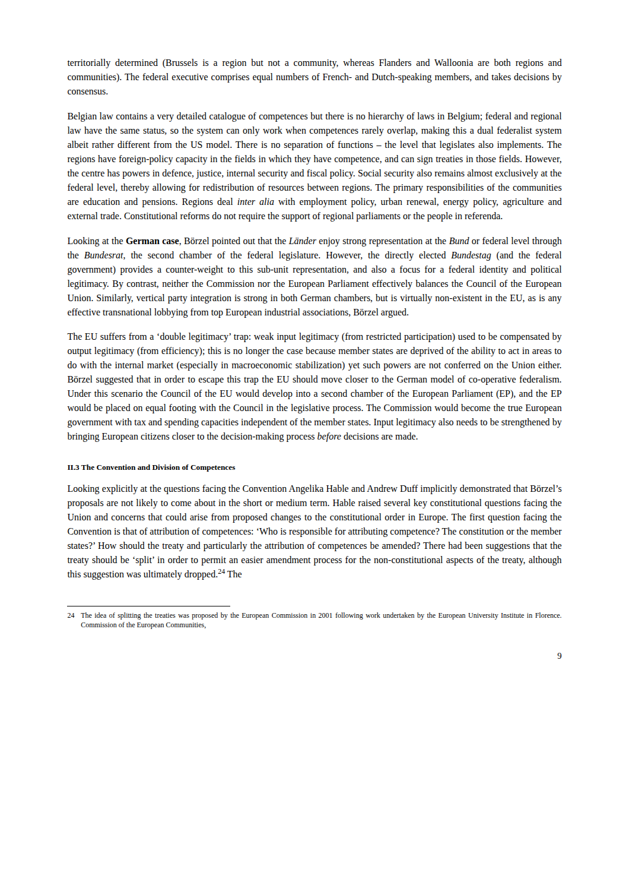territorially determined (Brussels is a region but not a community, whereas Flanders and Walloonia are both regions and communities). The federal executive comprises equal numbers of French- and Dutch-speaking members, and takes decisions by consensus.
Belgian law contains a very detailed catalogue of competences but there is no hierarchy of laws in Belgium; federal and regional law have the same status, so the system can only work when competences rarely overlap, making this a dual federalist system albeit rather different from the US model. There is no separation of functions – the level that legislates also implements. The regions have foreign-policy capacity in the fields in which they have competence, and can sign treaties in those fields. However, the centre has powers in defence, justice, internal security and fiscal policy. Social security also remains almost exclusively at the federal level, thereby allowing for redistribution of resources between regions. The primary responsibilities of the communities are education and pensions. Regions deal inter alia with employment policy, urban renewal, energy policy, agriculture and external trade. Constitutional reforms do not require the support of regional parliaments or the people in referenda.
Looking at the German case, Börzel pointed out that the Länder enjoy strong representation at the Bund or federal level through the Bundesrat, the second chamber of the federal legislature. However, the directly elected Bundestag (and the federal government) provides a counter-weight to this sub-unit representation, and also a focus for a federal identity and political legitimacy. By contrast, neither the Commission nor the European Parliament effectively balances the Council of the European Union. Similarly, vertical party integration is strong in both German chambers, but is virtually non-existent in the EU, as is any effective transnational lobbying from top European industrial associations, Börzel argued.
The EU suffers from a ‘double legitimacy’ trap: weak input legitimacy (from restricted participation) used to be compensated by output legitimacy (from efficiency); this is no longer the case because member states are deprived of the ability to act in areas to do with the internal market (especially in macroeconomic stabilization) yet such powers are not conferred on the Union either. Börzel suggested that in order to escape this trap the EU should move closer to the German model of co-operative federalism. Under this scenario the Council of the EU would develop into a second chamber of the European Parliament (EP), and the EP would be placed on equal footing with the Council in the legislative process. The Commission would become the true European government with tax and spending capacities independent of the member states. Input legitimacy also needs to be strengthened by bringing European citizens closer to the decision-making process before decisions are made.
II.3 The Convention and Division of Competences
Looking explicitly at the questions facing the Convention Angelika Hable and Andrew Duff implicitly demonstrated that Börzel’s proposals are not likely to come about in the short or medium term. Hable raised several key constitutional questions facing the Union and concerns that could arise from proposed changes to the constitutional order in Europe. The first question facing the Convention is that of attribution of competences: ‘Who is responsible for attributing competence? The constitution or the member states?’ How should the treaty and particularly the attribution of competences be amended? There had been suggestions that the treaty should be ‘split’ in order to permit an easier amendment process for the non-constitutional aspects of the treaty, although this suggestion was ultimately dropped.24 The
24 The idea of splitting the treaties was proposed by the European Commission in 2001 following work undertaken by the European University Institute in Florence. Commission of the European Communities,
9